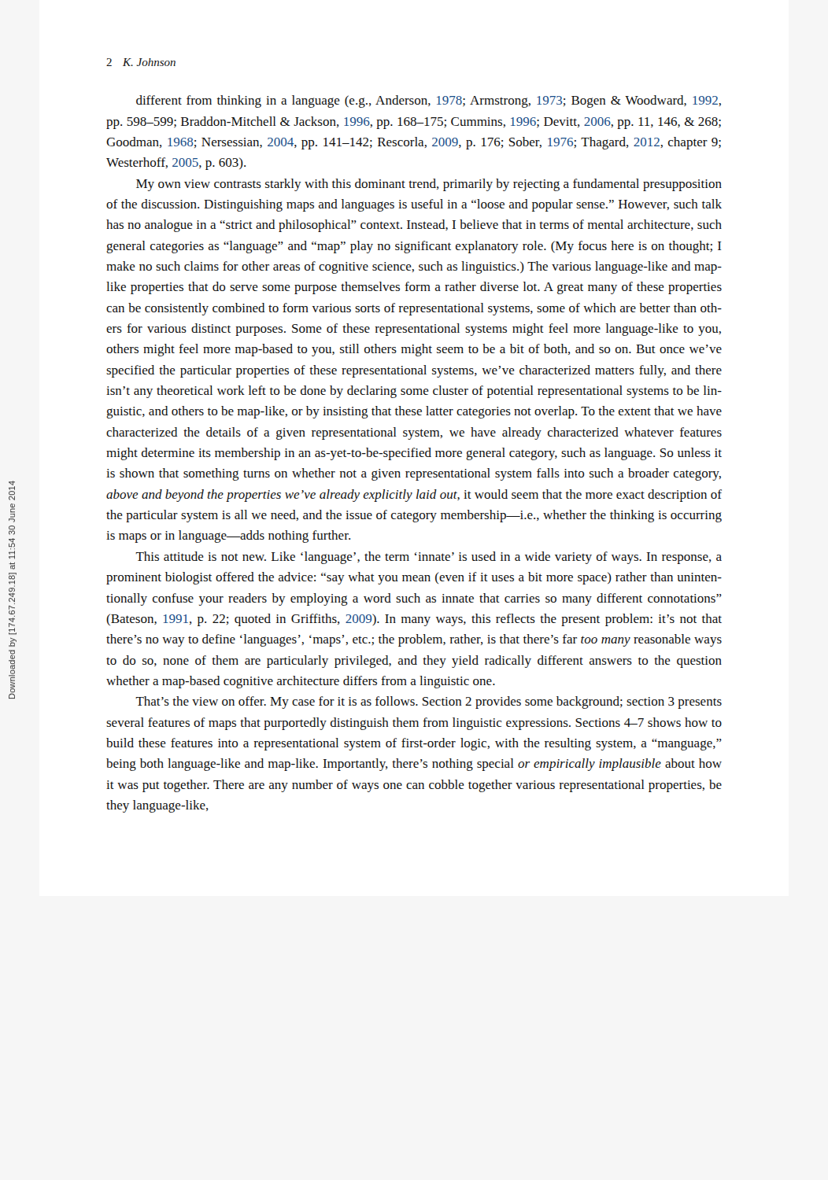Downloaded by [174.67.249.18] at 11:54 30 June 2014
2 K. Johnson
different from thinking in a language (e.g., Anderson, 1978; Armstrong, 1973; Bogen & Woodward, 1992, pp. 598–599; Braddon-Mitchell & Jackson, 1996, pp. 168–175; Cummins, 1996; Devitt, 2006, pp. 11, 146, & 268; Goodman, 1968; Nersessian, 2004, pp. 141–142; Rescorla, 2009, p. 176; Sober, 1976; Thagard, 2012, chapter 9; Westerhoff, 2005, p. 603).
My own view contrasts starkly with this dominant trend, primarily by rejecting a fundamental presupposition of the discussion. Distinguishing maps and languages is useful in a “loose and popular sense.” However, such talk has no analogue in a “strict and philosophical” context. Instead, I believe that in terms of mental architecture, such general categories as “language” and “map” play no significant explanatory role. (My focus here is on thought; I make no such claims for other areas of cognitive science, such as linguistics.) The various language-like and map-like properties that do serve some purpose themselves form a rather diverse lot. A great many of these properties can be consistently combined to form various sorts of representational systems, some of which are better than others for various distinct purposes. Some of these representational systems might feel more language-like to you, others might feel more map-based to you, still others might seem to be a bit of both, and so on. But once we’ve specified the particular properties of these representational systems, we’ve characterized matters fully, and there isn’t any theoretical work left to be done by declaring some cluster of potential representational systems to be linguistic, and others to be map-like, or by insisting that these latter categories not overlap. To the extent that we have characterized the details of a given representational system, we have already characterized whatever features might determine its membership in an as-yet-to-be-specified more general category, such as language. So unless it is shown that something turns on whether not a given representational system falls into such a broader category, above and beyond the properties we’ve already explicitly laid out, it would seem that the more exact description of the particular system is all we need, and the issue of category membership—i.e., whether the thinking is occurring is maps or in language—adds nothing further.
This attitude is not new. Like ‘language’, the term ‘innate’ is used in a wide variety of ways. In response, a prominent biologist offered the advice: “say what you mean (even if it uses a bit more space) rather than unintentionally confuse your readers by employing a word such as innate that carries so many different connotations” (Bateson, 1991, p. 22; quoted in Griffiths, 2009). In many ways, this reflects the present problem: it’s not that there’s no way to define ‘languages’, ‘maps’, etc.; the problem, rather, is that there’s far too many reasonable ways to do so, none of them are particularly privileged, and they yield radically different answers to the question whether a map-based cognitive architecture differs from a linguistic one.
That’s the view on offer. My case for it is as follows. Section 2 provides some background; section 3 presents several features of maps that purportedly distinguish them from linguistic expressions. Sections 4–7 shows how to build these features into a representational system of first-order logic, with the resulting system, a “manguage,” being both language-like and map-like. Importantly, there’s nothing special or empirically implausible about how it was put together. There are any number of ways one can cobble together various representational properties, be they language-like,